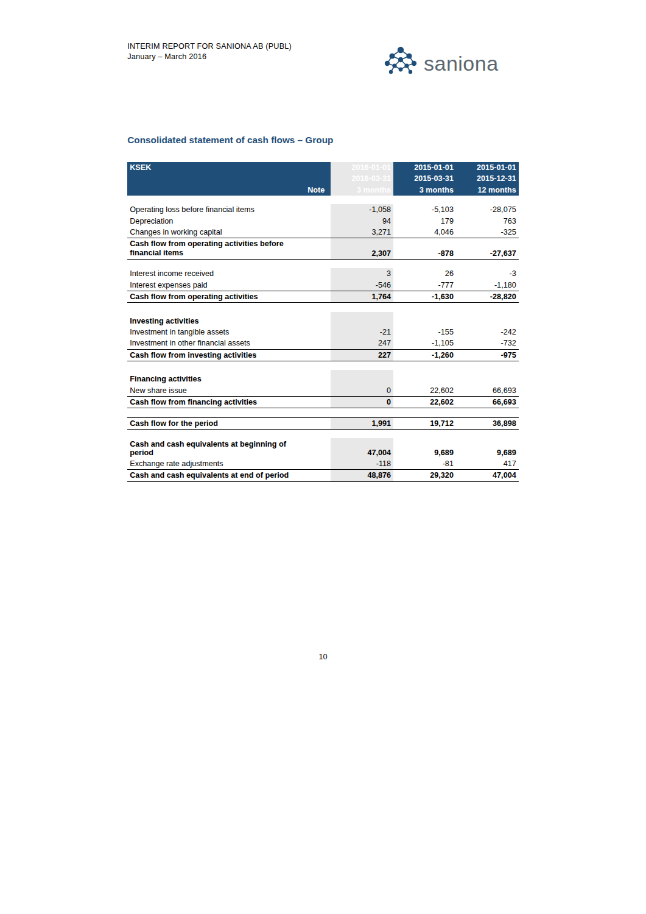INTERIM REPORT FOR SANIONA AB (PUBL)
January – March 2016
saniona
Consolidated statement of cash flows – Group
| KSEK | | 2016-01-01 | 2015-01-01 | 2015-01-01 |
| --- | --- | --- | --- | --- |
| | | 2016-03-31 | 2015-03-31 | 2015-12-31 |
| | Note | 3 months | 3 months | 12 months |
| Operating loss before financial items | | -1,058 | -5,103 | -28,075 |
| Depreciation | | 94 | 179 | 763 |
| Changes in working capital | | 3,271 | 4,046 | -325 |
| Cash flow from operating activities before financial items | | 2,307 | -878 | -27,637 |
| Interest income received | | 3 | 26 | -3 |
| Interest expenses paid | | -546 | -777 | -1,180 |
| Cash flow from operating activities | | 1,764 | -1,630 | -28,820 |
| Investing activities | | | | |
| Investment in tangible assets | | -21 | -155 | -242 |
| Investment in other financial assets | | 247 | -1,105 | -732 |
| Cash flow from investing activities | | 227 | -1,260 | -975 |
| Financing activities | | | | |
| New share issue | | 0 | 22,602 | 66,693 |
| Cash flow from financing activities | | 0 | 22,602 | 66,693 |
| Cash flow for the period | | 1,991 | 19,712 | 36,898 |
| Cash and cash equivalents at beginning of period | | 47,004 | 9,689 | 9,689 |
| Exchange rate adjustments | | -118 | -81 | 417 |
| Cash and cash equivalents at end of period | | 48,876 | 29,320 | 47,004 |
10